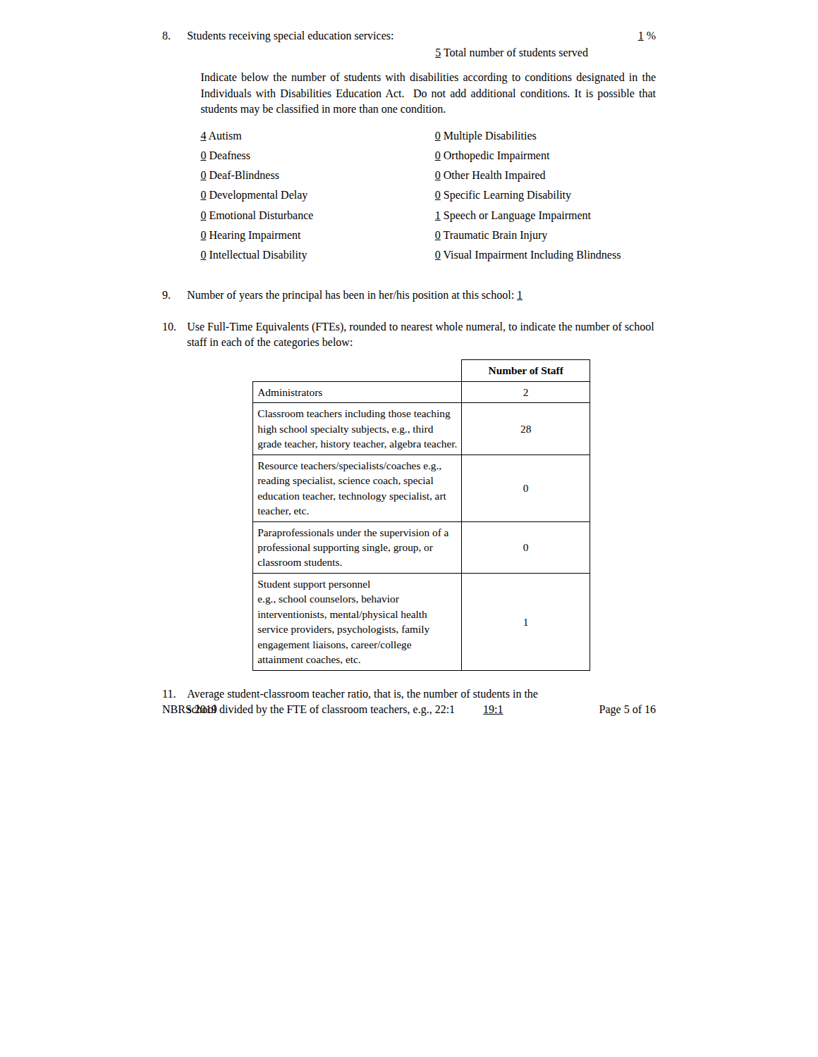8.
Students receiving special education services: 1 %
5 Total number of students served
Indicate below the number of students with disabilities according to conditions designated in the Individuals with Disabilities Education Act. Do not add additional conditions. It is possible that students may be classified in more than one condition.
| 4 Autism | 0 Multiple Disabilities |
| 0 Deafness | 0 Orthopedic Impairment |
| 0 Deaf-Blindness | 0 Other Health Impaired |
| 0 Developmental Delay | 0 Specific Learning Disability |
| 0 Emotional Disturbance | 1 Speech or Language Impairment |
| 0 Hearing Impairment | 0 Traumatic Brain Injury |
| 0 Intellectual Disability | 0 Visual Impairment Including Blindness |
9. Number of years the principal has been in her/his position at this school: 1
10. Use Full-Time Equivalents (FTEs), rounded to nearest whole numeral, to indicate the number of school staff in each of the categories below:
| | Number of Staff |
| --- | --- |
| Administrators | 2 |
| Classroom teachers including those teaching high school specialty subjects, e.g., third grade teacher, history teacher, algebra teacher. | 28 |
| Resource teachers/specialists/coaches e.g., reading specialist, science coach, special education teacher, technology specialist, art teacher, etc. | 0 |
| Paraprofessionals under the supervision of a professional supporting single, group, or classroom students. | 0 |
| Student support personnel e.g., school counselors, behavior interventionists, mental/physical health service providers, psychologists, family engagement liaisons, career/college attainment coaches, etc. | 1 |
11.
Average student-classroom teacher ratio, that is, the number of students in the
school divided by the FTE of classroom teachers, e.g., 22:119:1
NBRS 2019 Page 5 of 16